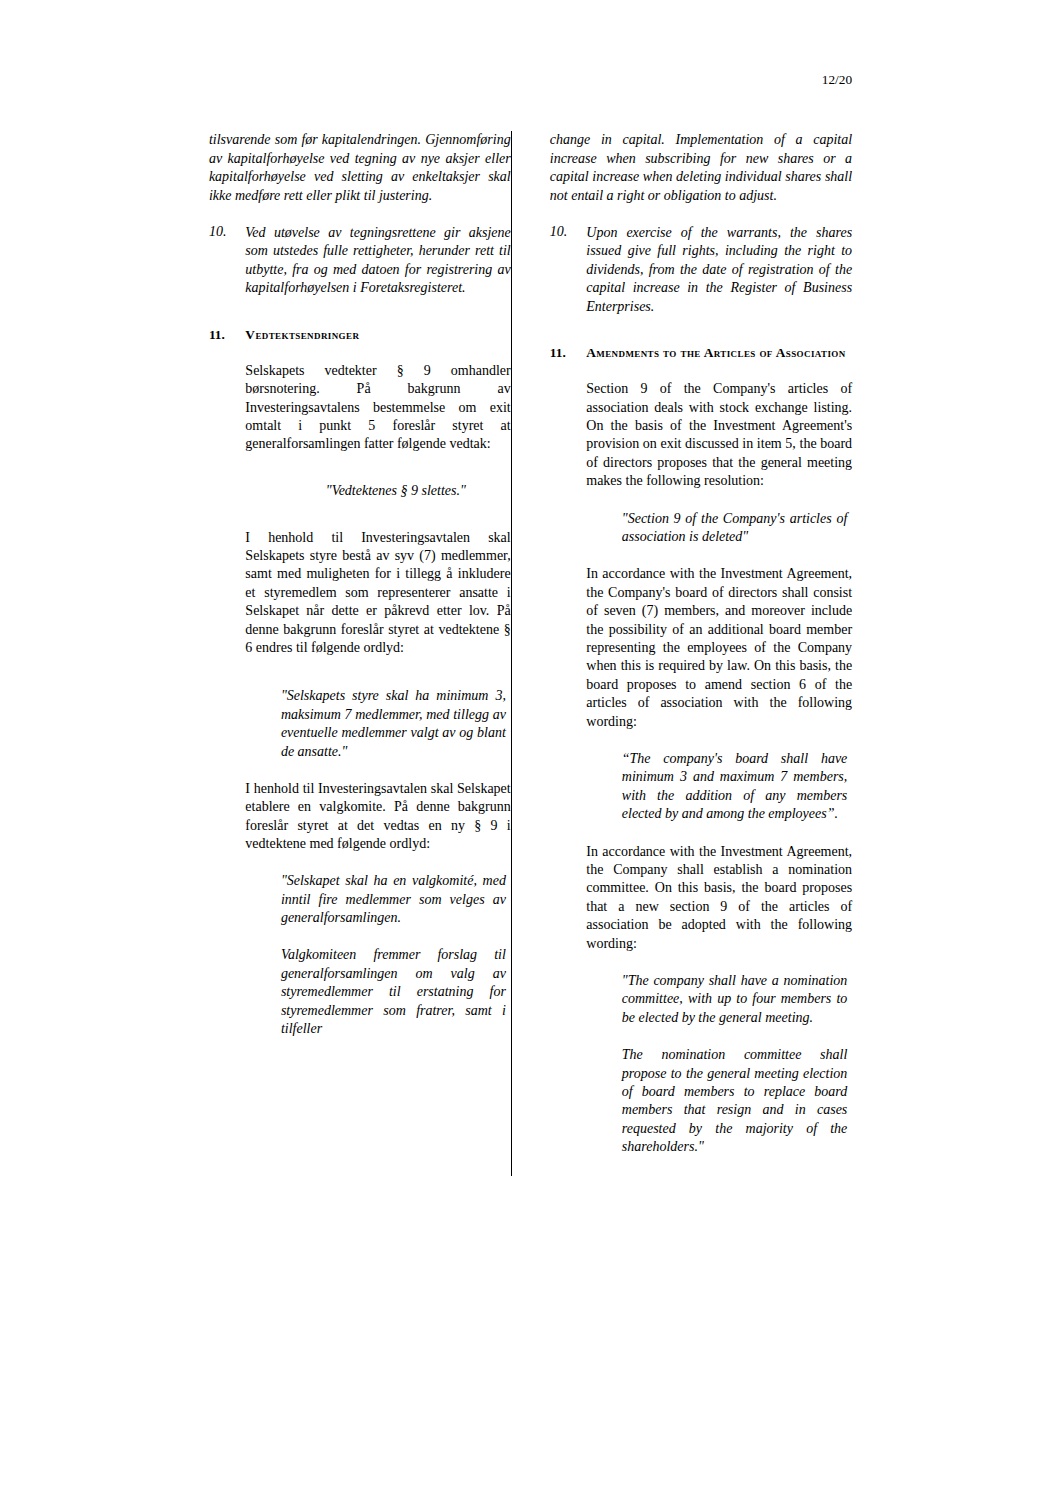12/20
| tilsvarende som før kapitalendringen. Gjennomføring av kapitalforhøyelse ved tegning av nye aksjer eller kapitalforhøyelse ved sletting av enkeltaksjer skal ikke medføre rett eller plikt til justering. 10. Ved utøvelse av tegningsrettene gir aksjene som utstedes fulle rettigheter, herunder rett til utbytte, fra og med datoen for registrering av kapitalforhøyelsen i Foretaksregisteret. 11. Vedtektsendringer Selskapets vedtekter § 9 omhandler børsnotering. På bakgrunn av Investeringsavtalens bestemmelse om exit omtalt i punkt 5 foreslår styret at generalforsamlingen fatter følgende vedtak: "Vedtektenes § 9 slettes." I henhold til Investeringsavtalen skal Selskapets styre bestå av syv (7) medlemmer, samt med muligheten for i tillegg å inkludere et styremedlem som representerer ansatte i Selskapet når dette er påkrevd etter lov. På denne bakgrunn foreslår styret at vedtektene § 6 endres til følgende ordlyd: "Selskapets styre skal ha minimum 3, maksimum 7 medlemmer, med tillegg av eventuelle medlemmer valgt av og blant de ansatte." I henhold til Investeringsavtalen skal Selskapet etablere en valgkomite. På denne bakgrunn foreslår styret at det vedtas en ny § 9 i vedtektene med følgende ordlyd: "Selskapet skal ha en valgkomité, med inntil fire medlemmer som velges av generalforsamlingen. Valgkomiteen fremmer forslag til generalforsamlingen om valg av styremedlemmer til erstatning for styremedlemmer som fratrer, samt i tilfeller | | change in capital. Implementation of a capital increase when subscribing for new shares or a capital increase when deleting individual shares shall not entail a right or obligation to adjust. 10. Upon exercise of the warrants, the shares issued give full rights, including the right to dividends, from the date of registration of the capital increase in the Register of Business Enterprises. 11. Amendments to the Articles of Association Section 9 of the Company's articles of association deals with stock exchange listing. On the basis of the Investment Agreement's provision on exit discussed in item 5, the board of directors proposes that the general meeting makes the following resolution: "Section 9 of the Company's articles of association is deleted" In accordance with the Investment Agreement, the Company's board of directors shall consist of seven (7) members, and moreover include the possibility of an additional board member representing the employees of the Company when this is required by law. On this basis, the board proposes to amend section 6 of the articles of association with the following wording: “The company's board shall have minimum 3 and maximum 7 members, with the addition of any members elected by and among the employees”. In accordance with the Investment Agreement, the Company shall establish a nomination committee. On this basis, the board proposes that a new section 9 of the articles of association be adopted with the following wording: "The company shall have a nomination committee, with up to four members to be elected by the general meeting. The nomination committee shall propose to the general meeting election of board members to replace board members that resign and in cases requested by the majority of the shareholders." |